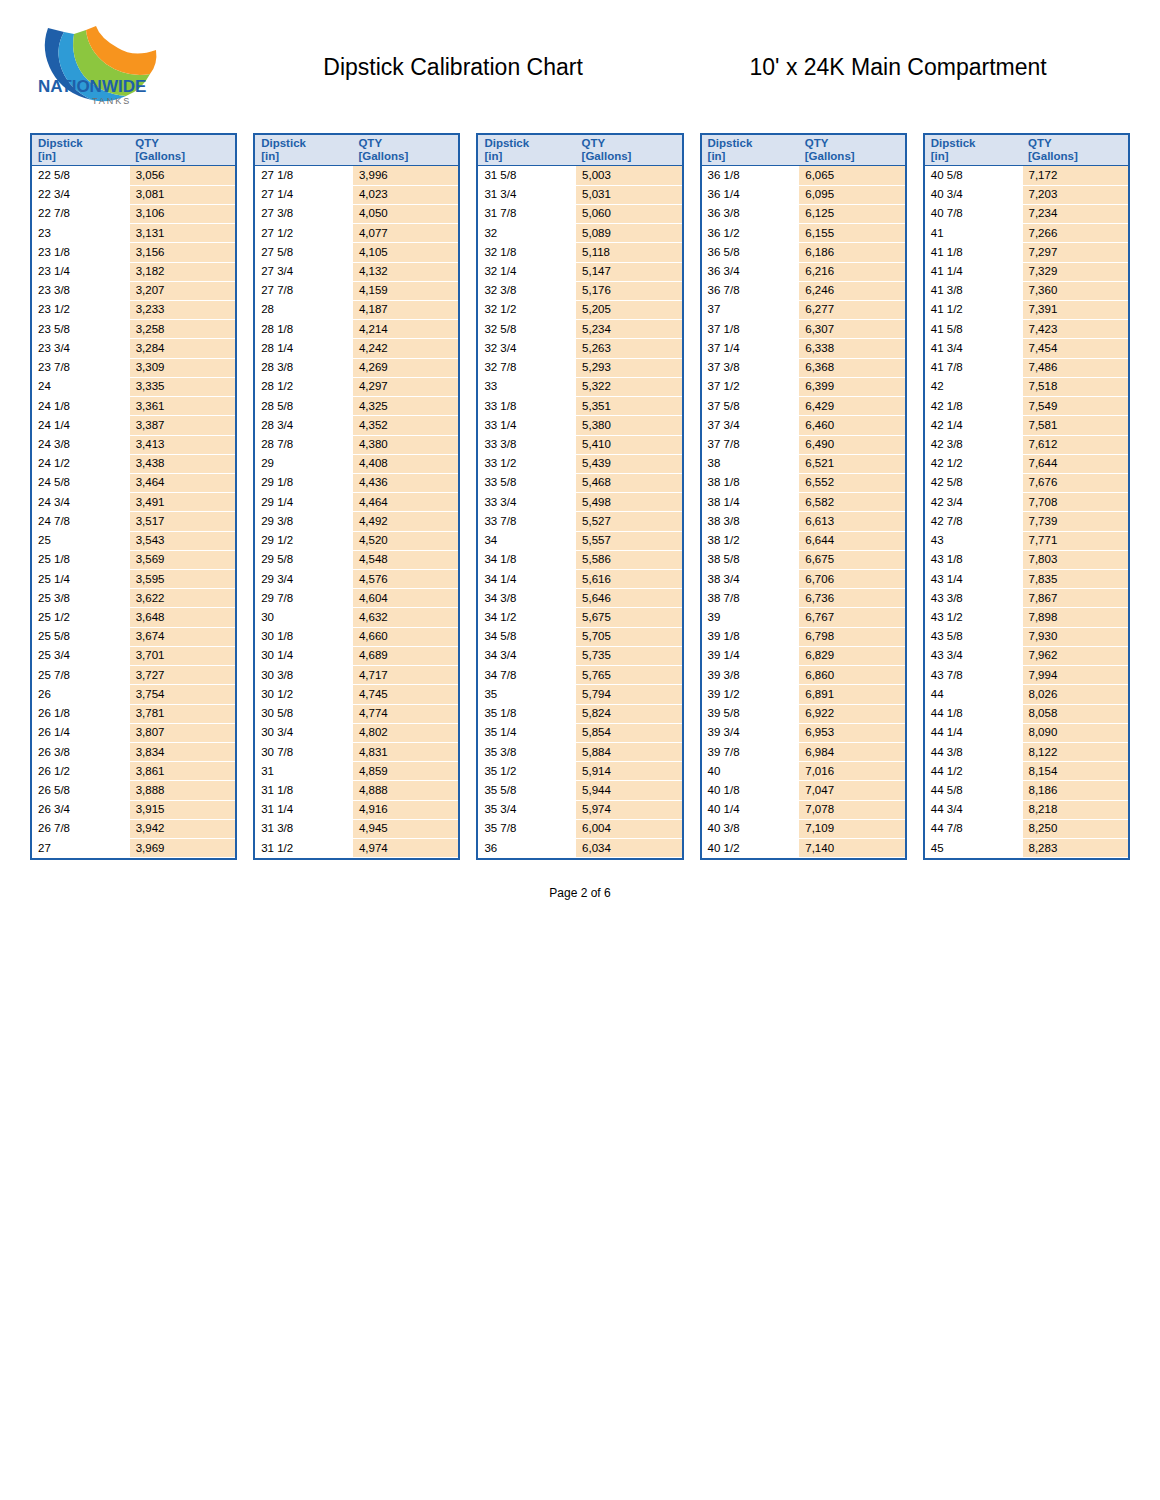NATIONWIDE TANKS
Dipstick Calibration Chart
10' x 24K Main Compartment
| / Dipstick [in] / QTY [Gallons] / / --- / --- / / 22 5/8 / 3,056 / / 22 3/4 / 3,081 / / 22 7/8 / 3,106 / / 23 / 3,131 / / 23 1/8 / 3,156 / / 23 1/4 / 3,182 / / 23 3/8 / 3,207 / / 23 1/2 / 3,233 / / 23 5/8 / 3,258 / / 23 3/4 / 3,284 / / 23 7/8 / 3,309 / / 24 / 3,335 / / 24 1/8 / 3,361 / / 24 1/4 / 3,387 / / 24 3/8 / 3,413 / / 24 1/2 / 3,438 / / 24 5/8 / 3,464 / / 24 3/4 / 3,491 / / 24 7/8 / 3,517 / / 25 / 3,543 / / 25 1/8 / 3,569 / / 25 1/4 / 3,595 / / 25 3/8 / 3,622 / / 25 1/2 / 3,648 / / 25 5/8 / 3,674 / / 25 3/4 / 3,701 / / 25 7/8 / 3,727 / / 26 / 3,754 / / 26 1/8 / 3,781 / / 26 1/4 / 3,807 / / 26 3/8 / 3,834 / / 26 1/2 / 3,861 / / 26 5/8 / 3,888 / / 26 3/4 / 3,915 / / 26 7/8 / 3,942 / / 27 / 3,969 / | | / Dipstick [in] / QTY [Gallons] / / --- / --- / / 27 1/8 / 3,996 / / 27 1/4 / 4,023 / / 27 3/8 / 4,050 / / 27 1/2 / 4,077 / / 27 5/8 / 4,105 / / 27 3/4 / 4,132 / / 27 7/8 / 4,159 / / 28 / 4,187 / / 28 1/8 / 4,214 / / 28 1/4 / 4,242 / / 28 3/8 / 4,269 / / 28 1/2 / 4,297 / / 28 5/8 / 4,325 / / 28 3/4 / 4,352 / / 28 7/8 / 4,380 / / 29 / 4,408 / / 29 1/8 / 4,436 / / 29 1/4 / 4,464 / / 29 3/8 / 4,492 / / 29 1/2 / 4,520 / / 29 5/8 / 4,548 / / 29 3/4 / 4,576 / / 29 7/8 / 4,604 / / 30 / 4,632 / / 30 1/8 / 4,660 / / 30 1/4 / 4,689 / / 30 3/8 / 4,717 / / 30 1/2 / 4,745 / / 30 5/8 / 4,774 / / 30 3/4 / 4,802 / / 30 7/8 / 4,831 / / 31 / 4,859 / / 31 1/8 / 4,888 / / 31 1/4 / 4,916 / / 31 3/8 / 4,945 / / 31 1/2 / 4,974 / | | / Dipstick [in] / QTY [Gallons] / / --- / --- / / 31 5/8 / 5,003 / / 31 3/4 / 5,031 / / 31 7/8 / 5,060 / / 32 / 5,089 / / 32 1/8 / 5,118 / / 32 1/4 / 5,147 / / 32 3/8 / 5,176 / / 32 1/2 / 5,205 / / 32 5/8 / 5,234 / / 32 3/4 / 5,263 / / 32 7/8 / 5,293 / / 33 / 5,322 / / 33 1/8 / 5,351 / / 33 1/4 / 5,380 / / 33 3/8 / 5,410 / / 33 1/2 / 5,439 / / 33 5/8 / 5,468 / / 33 3/4 / 5,498 / / 33 7/8 / 5,527 / / 34 / 5,557 / / 34 1/8 / 5,586 / / 34 1/4 / 5,616 / / 34 3/8 / 5,646 / / 34 1/2 / 5,675 / / 34 5/8 / 5,705 / / 34 3/4 / 5,735 / / 34 7/8 / 5,765 / / 35 / 5,794 / / 35 1/8 / 5,824 / / 35 1/4 / 5,854 / / 35 3/8 / 5,884 / / 35 1/2 / 5,914 / / 35 5/8 / 5,944 / / 35 3/4 / 5,974 / / 35 7/8 / 6,004 / / 36 / 6,034 / | | / Dipstick [in] / QTY [Gallons] / / --- / --- / / 36 1/8 / 6,065 / / 36 1/4 / 6,095 / / 36 3/8 / 6,125 / / 36 1/2 / 6,155 / / 36 5/8 / 6,186 / / 36 3/4 / 6,216 / / 36 7/8 / 6,246 / / 37 / 6,277 / / 37 1/8 / 6,307 / / 37 1/4 / 6,338 / / 37 3/8 / 6,368 / / 37 1/2 / 6,399 / / 37 5/8 / 6,429 / / 37 3/4 / 6,460 / / 37 7/8 / 6,490 / / 38 / 6,521 / / 38 1/8 / 6,552 / / 38 1/4 / 6,582 / / 38 3/8 / 6,613 / / 38 1/2 / 6,644 / / 38 5/8 / 6,675 / / 38 3/4 / 6,706 / / 38 7/8 / 6,736 / / 39 / 6,767 / / 39 1/8 / 6,798 / / 39 1/4 / 6,829 / / 39 3/8 / 6,860 / / 39 1/2 / 6,891 / / 39 5/8 / 6,922 / / 39 3/4 / 6,953 / / 39 7/8 / 6,984 / / 40 / 7,016 / / 40 1/8 / 7,047 / / 40 1/4 / 7,078 / / 40 3/8 / 7,109 / / 40 1/2 / 7,140 / | | / Dipstick [in] / QTY [Gallons] / / --- / --- / / 40 5/8 / 7,172 / / 40 3/4 / 7,203 / / 40 7/8 / 7,234 / / 41 / 7,266 / / 41 1/8 / 7,297 / / 41 1/4 / 7,329 / / 41 3/8 / 7,360 / / 41 1/2 / 7,391 / / 41 5/8 / 7,423 / / 41 3/4 / 7,454 / / 41 7/8 / 7,486 / / 42 / 7,518 / / 42 1/8 / 7,549 / / 42 1/4 / 7,581 / / 42 3/8 / 7,612 / / 42 1/2 / 7,644 / / 42 5/8 / 7,676 / / 42 3/4 / 7,708 / / 42 7/8 / 7,739 / / 43 / 7,771 / / 43 1/8 / 7,803 / / 43 1/4 / 7,835 / / 43 3/8 / 7,867 / / 43 1/2 / 7,898 / / 43 5/8 / 7,930 / / 43 3/4 / 7,962 / / 43 7/8 / 7,994 / / 44 / 8,026 / / 44 1/8 / 8,058 / / 44 1/4 / 8,090 / / 44 3/8 / 8,122 / / 44 1/2 / 8,154 / / 44 5/8 / 8,186 / / 44 3/4 / 8,218 / / 44 7/8 / 8,250 / / 45 / 8,283 / |
Page 2 of 6